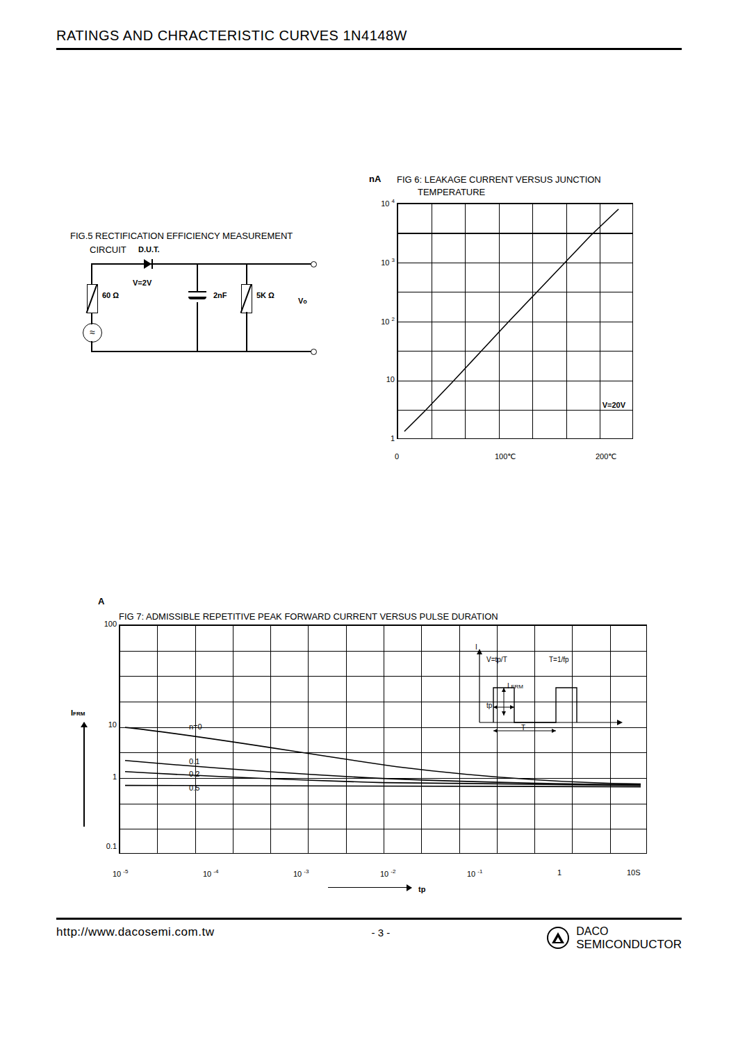RATINGS AND CHRACTERISTIC CURVES 1N4148W
FIG.5 RECTIFICATION EFFICIENCY MEASUREMENT CIRCUIT
60 Ω
≈
D.U.T.
V=2V
2nF
5K Ω
Vo
nA
FIG 6: LEAKAGE CURRENT VERSUS JUNCTION TEMPERATURE
10 4 10 3 10 2 10 1
V=20V
0 100℃ 200℃
A
FIG 7: ADMISSIBLE REPETITIVE PEAK FORWARD CURRENT VERSUS PULSE DURATION
100 10 1 0.1
IFRM
n=0
0.1
0.2
0.5
I
V=tp/T
T=1/fp
I FRM
tp
T
10 -5 10 -4 10 -3 10 -2 10 -1 1 10S
tp
http://www.dacosemi.com.tw
- 3 -
DACO
SEMICONDUCTOR